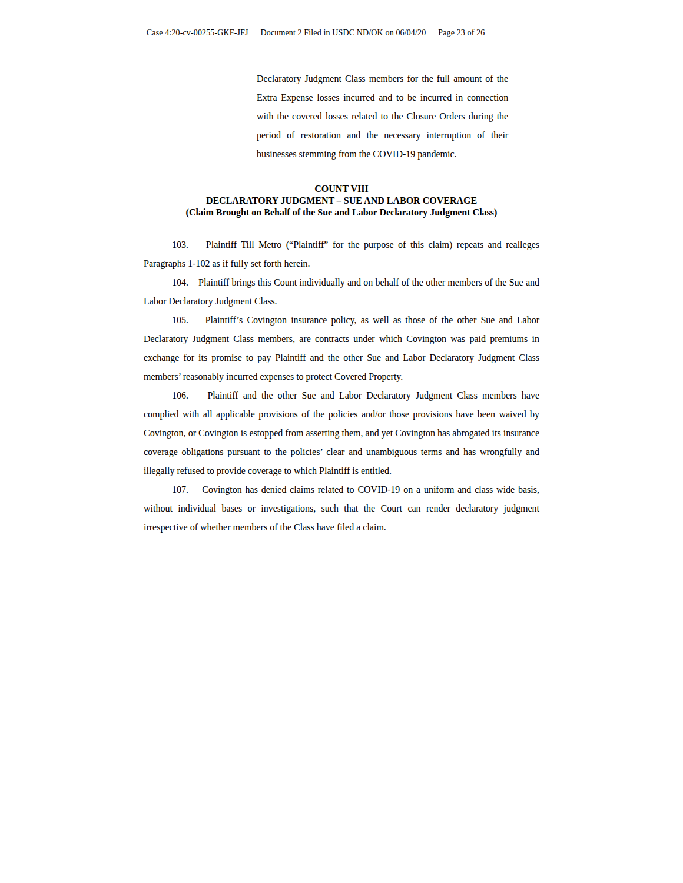Case 4:20-cv-00255-GKF-JFJ Document 2 Filed in USDC ND/OK on 06/04/20 Page 23 of 26
Declaratory Judgment Class members for the full amount of the Extra Expense losses incurred and to be incurred in connection with the covered losses related to the Closure Orders during the period of restoration and the necessary interruption of their businesses stemming from the COVID-19 pandemic.
COUNT VIII DECLARATORY JUDGMENT – SUE AND LABOR COVERAGE (Claim Brought on Behalf of the Sue and Labor Declaratory Judgment Class)
103. Plaintiff Till Metro (“Plaintiff” for the purpose of this claim) repeats and realleges Paragraphs 1-102 as if fully set forth herein.
104. Plaintiff brings this Count individually and on behalf of the other members of the Sue and Labor Declaratory Judgment Class.
105. Plaintiff’s Covington insurance policy, as well as those of the other Sue and Labor Declaratory Judgment Class members, are contracts under which Covington was paid premiums in exchange for its promise to pay Plaintiff and the other Sue and Labor Declaratory Judgment Class members’ reasonably incurred expenses to protect Covered Property.
106. Plaintiff and the other Sue and Labor Declaratory Judgment Class members have complied with all applicable provisions of the policies and/or those provisions have been waived by Covington, or Covington is estopped from asserting them, and yet Covington has abrogated its insurance coverage obligations pursuant to the policies’ clear and unambiguous terms and has wrongfully and illegally refused to provide coverage to which Plaintiff is entitled.
107. Covington has denied claims related to COVID-19 on a uniform and class wide basis, without individual bases or investigations, such that the Court can render declaratory judgment irrespective of whether members of the Class have filed a claim.